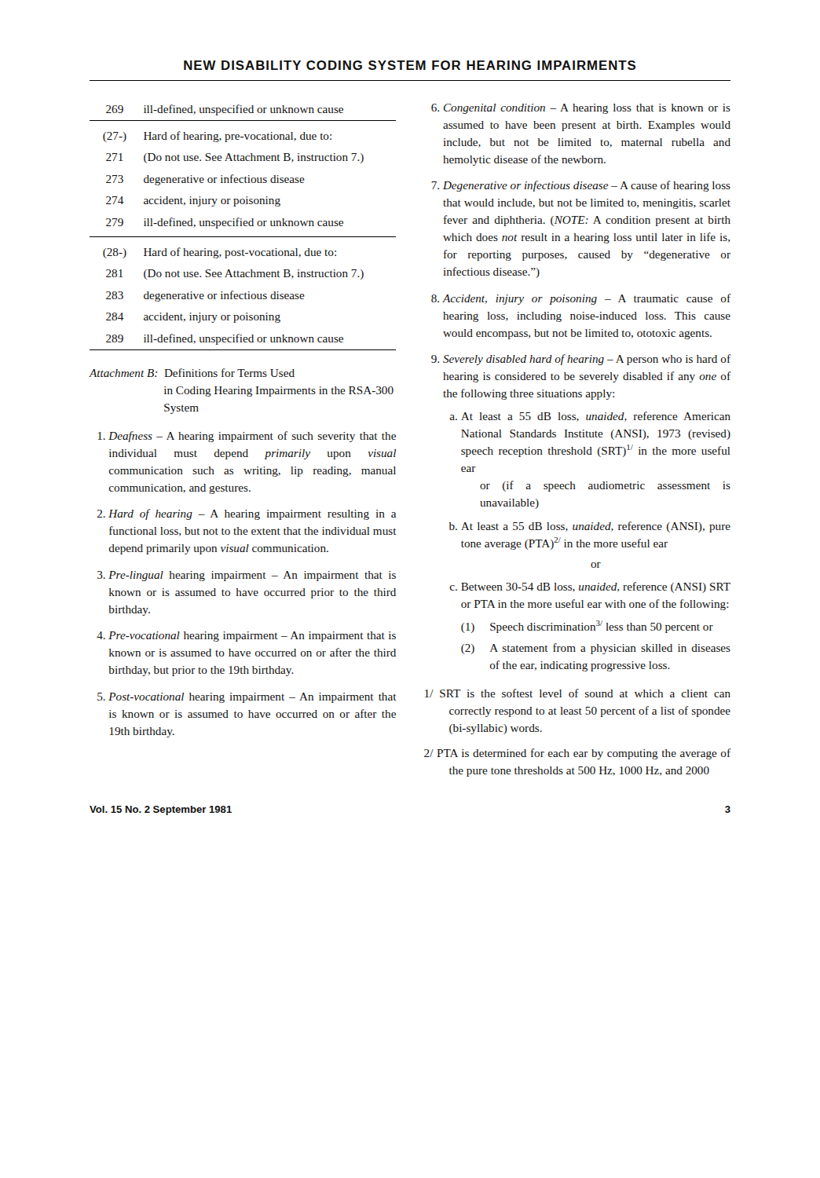New Disability Coding System for Hearing Impairments
| 269 | ill-defined, unspecified or unknown cause |
| (27-) | Hard of hearing, pre-vocational, due to: |
| 271 | (Do not use. See Attachment B, instruction 7.) |
| 273 | degenerative or infectious disease |
| 274 | accident, injury or poisoning |
| 279 | ill-defined, unspecified or unknown cause |
| (28-) | Hard of hearing, post-vocational, due to: |
| 281 | (Do not use. See Attachment B, instruction 7.) |
| 283 | degenerative or infectious disease |
| 284 | accident, injury or poisoning |
| 289 | ill-defined, unspecified or unknown cause |
Attachment B: Definitions for Terms Used in Coding Hearing Impairments in the RSA-300 System
Deafness – A hearing impairment of such severity that the individual must depend primarily upon visual communication such as writing, lip reading, manual communication, and gestures.
Hard of hearing – A hearing impairment resulting in a functional loss, but not to the extent that the individual must depend primarily upon visual communication.
Pre-lingual hearing impairment – An impairment that is known or is assumed to have occurred prior to the third birthday.
Pre-vocational hearing impairment – An impairment that is known or is assumed to have occurred on or after the third birthday, but prior to the 19th birthday.
Post-vocational hearing impairment – An impairment that is known or is assumed to have occurred on or after the 19th birthday.
Congenital condition – A hearing loss that is known or is assumed to have been present at birth. Examples would include, but not be limited to, maternal rubella and hemolytic disease of the newborn.
Degenerative or infectious disease – A cause of hearing loss that would include, but not be limited to, meningitis, scarlet fever and diphtheria. (NOTE: A condition present at birth which does not result in a hearing loss until later in life is, for reporting purposes, caused by “degenerative or infectious disease.”)
Accident, injury or poisoning – A traumatic cause of hearing loss, including noise-induced loss. This cause would encompass, but not be limited to, ototoxic agents.
Severely disabled hard of hearing – A person who is hard of hearing is considered to be severely disabled if any one of the following three situations apply:
At least a 55 dB loss, unaided, reference American National Standards Institute (ANSI), 1973 (revised) speech reception threshold (SRT)1/ in the more useful ear
or (if a speech audiometric assessment is unavailable)
At least a 55 dB loss, unaided, reference (ANSI), pure tone average (PTA)2/ in the more useful ear
or
Between 30-54 dB loss, unaided, reference (ANSI) SRT or PTA in the more useful ear with one of the following:
Speech discrimination3/ less than 50 percent or
A statement from a physician skilled in diseases of the ear, indicating progressive loss.
1/ SRT is the softest level of sound at which a client can correctly respond to at least 50 percent of a list of spondee (bi-syllabic) words.
2/ PTA is determined for each ear by computing the average of the pure tone thresholds at 500 Hz, 1000 Hz, and 2000
Vol. 15 No. 2 September 1981 3